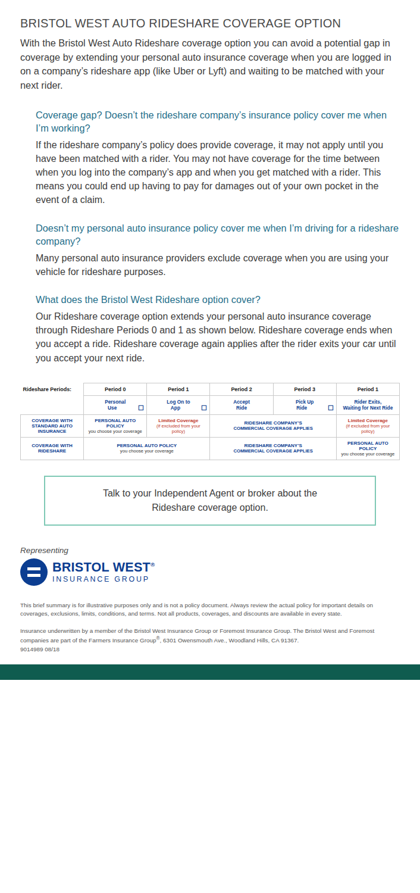BRISTOL WEST AUTO RIDESHARE COVERAGE OPTION
With the Bristol West Auto Rideshare coverage option you can avoid a potential gap in coverage by extending your personal auto insurance coverage when you are logged in on a company’s rideshare app (like Uber or Lyft) and waiting to be matched with your next rider.
Coverage gap? Doesn’t the rideshare company’s insurance policy cover me when I’m working?
If the rideshare company’s policy does provide coverage, it may not apply until you have been matched with a rider. You may not have coverage for the time between when you log into the company’s app and when you get matched with a rider. This means you could end up having to pay for damages out of your own pocket in the event of a claim.
Doesn’t my personal auto insurance policy cover me when I’m driving for a rideshare company?
Many personal auto insurance providers exclude coverage when you are using your vehicle for rideshare purposes.
What does the Bristol West Rideshare option cover?
Our Rideshare coverage option extends your personal auto insurance coverage through Rideshare Periods 0 and 1 as shown below. Rideshare coverage ends when you accept a ride. Rideshare coverage again applies after the rider exits your car until you accept your next ride.
| Rideshare Periods: | Period 0 | Period 1 | Period 2 | Period 3 | Period 1 |
| --- | --- | --- | --- | --- | --- |
| | Personal Use ☐ | Log On to App ☐ | Accept Ride | Pick Up Ride ☐ | Rider Exits, Waiting for Next Ride |
| COVERAGE WITH STANDARD AUTO INSURANCE | PERSONAL AUTO POLICY you choose your coverage | Limited Coverage (if excluded from your policy) | RIDESHARE COMPANY’S COMMERCIAL COVERAGE APPLIES | Limited Coverage (if excluded from your policy) |
| COVERAGE WITH RIDESHARE | PERSONAL AUTO POLICY you choose your coverage | RIDESHARE COMPANY’S COMMERCIAL COVERAGE APPLIES | PERSONAL AUTO POLICY you choose your coverage |
Talk to your Independent Agent or broker about the
Rideshare coverage option.
Representing
BRISTOL WEST®
INSURANCE GROUP
This brief summary is for illustrative purposes only and is not a policy document. Always review the actual policy for important details on coverages, exclusions, limits, conditions, and terms. Not all products, coverages, and discounts are available in every state.
Insurance underwritten by a member of the Bristol West Insurance Group or Foremost Insurance Group. The Bristol West and Foremost companies are part of the Farmers Insurance Group®, 6301 Owensmouth Ave., Woodland Hills, CA 91367.
9014989 08/18